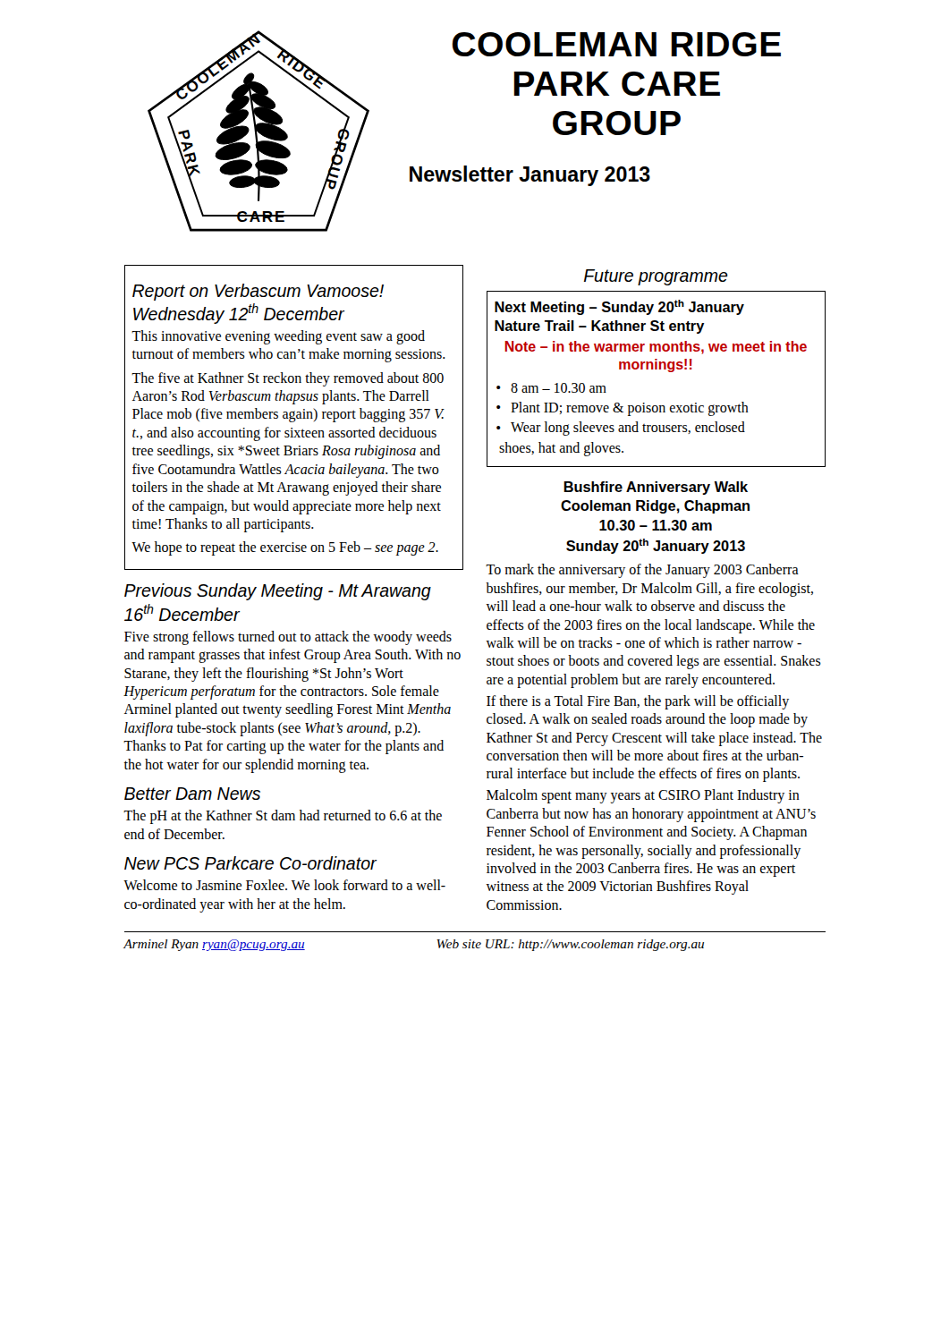Pentagon logo with fern frond and the words Cooleman Ridge Park Care Group COOLEMAN RIDGE PARK GROUP CARE
COOLEMAN RIDGE
PARK CARE
GROUP
Newsletter January 2013
Report on Verbascum Vamoose! Wednesday 12th December
This innovative evening weeding event saw a good turnout of members who can’t make morning sessions.
The five at Kathner St reckon they removed about 800 Aaron’s Rod Verbascum thapsus plants. The Darrell Place mob (five members again) report bagging 357 V. t., and also accounting for sixteen assorted deciduous tree seedlings, six *Sweet Briars Rosa rubiginosa and five Cootamundra Wattles Acacia baileyana. The two toilers in the shade at Mt Arawang enjoyed their share of the campaign, but would appreciate more help next time! Thanks to all participants.
We hope to repeat the exercise on 5 Feb – see page 2.
Previous Sunday Meeting - Mt Arawang 16th December
Five strong fellows turned out to attack the woody weeds and rampant grasses that infest Group Area South. With no Starane, they left the flourishing *St John’s Wort Hypericum perforatum for the contractors. Sole female Arminel planted out twenty seedling Forest Mint Mentha laxiflora tube-stock plants (see What’s around, p.2). Thanks to Pat for carting up the water for the plants and the hot water for our splendid morning tea.
Better Dam News
The pH at the Kathner St dam had returned to 6.6 at the end of December.
New PCS Parkcare Co-ordinator
Welcome to Jasmine Foxlee. We look forward to a well-co-ordinated year with her at the helm.
Future programme
Next Meeting – Sunday 20th January
Nature Trail – Kathner St entry
Note – in the warmer months, we meet in the mornings!!
8 am – 10.30 am
Plant ID; remove & poison exotic growth
Wear long sleeves and trousers, enclosed
shoes, hat and gloves.
Bushfire Anniversary Walk
Cooleman Ridge, Chapman
10.30 – 11.30 am
Sunday 20th January 2013
To mark the anniversary of the January 2003 Canberra bushfires, our member, Dr Malcolm Gill, a fire ecologist, will lead a one-hour walk to observe and discuss the effects of the 2003 fires on the local landscape. While the walk will be on tracks - one of which is rather narrow - stout shoes or boots and covered legs are essential. Snakes are a potential problem but are rarely encountered.
If there is a Total Fire Ban, the park will be officially closed. A walk on sealed roads around the loop made by Kathner St and Percy Crescent will take place instead. The conversation then will be more about fires at the urban-rural interface but include the effects of fires on plants.
Malcolm spent many years at CSIRO Plant Industry in Canberra but now has an honorary appointment at ANU’s Fenner School of Environment and Society. A Chapman resident, he was personally, socially and professionally involved in the 2003 Canberra fires. He was an expert witness at the 2009 Victorian Bushfires Royal Commission.
Arminel Ryan ryan@pcug.org.au
Web site URL: http://www.cooleman ridge.org.au